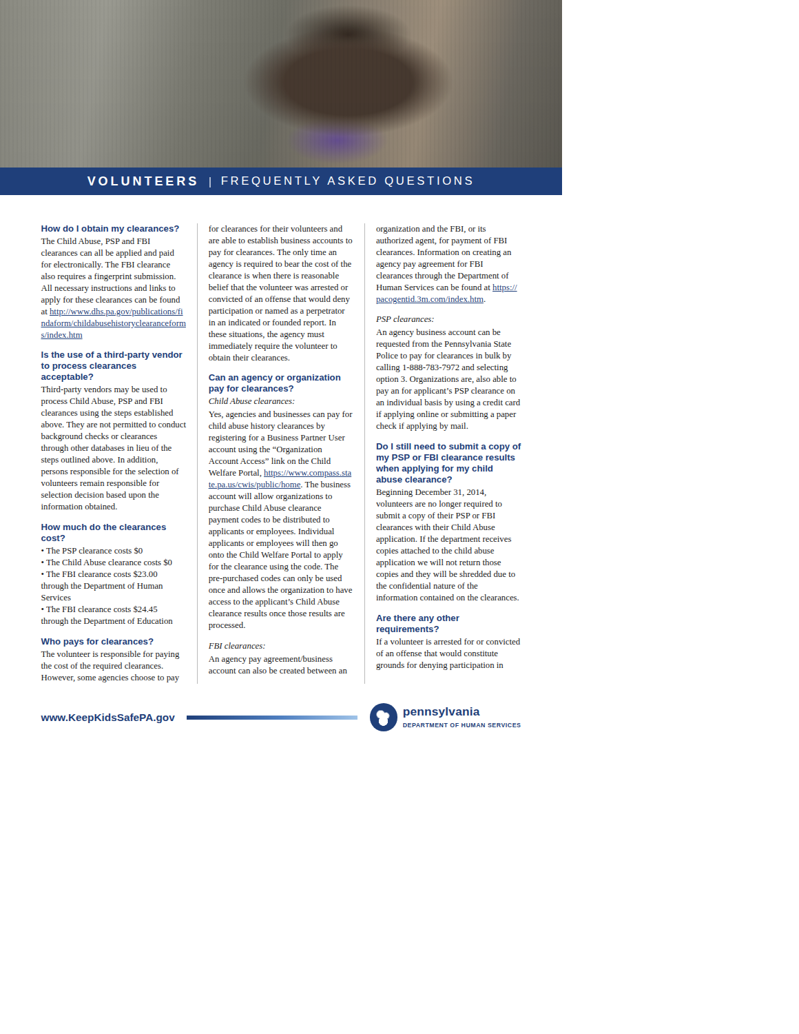VOLUNTEERS | FREQUENTLY ASKED QUESTIONS
How do I obtain my clearances?
The Child Abuse, PSP and FBI clearances can all be applied and paid for electronically. The FBI clearance also requires a fingerprint submission. All necessary instructions and links to apply for these clearances can be found at http://www.dhs.pa.gov/publications/findaform/childabusehistoryclearanceforms/index.htm
Is the use of a third-party vendor to process clearances acceptable?
Third-party vendors may be used to process Child Abuse, PSP and FBI clearances using the steps established above. They are not permitted to conduct background checks or clearances through other databases in lieu of the steps outlined above. In addition, persons responsible for the selection of volunteers remain responsible for selection decision based upon the information obtained.
How much do the clearances cost?
• The PSP clearance costs $0
• The Child Abuse clearance costs $0
• The FBI clearance costs $23.00 through the Department of Human Services
• The FBI clearance costs $24.45 through the Department of Education
Who pays for clearances?
The volunteer is responsible for paying the cost of the required clearances. However, some agencies choose to pay for clearances for their volunteers and are able to establish business accounts to pay for clearances. The only time an agency is required to bear the cost of the clearance is when there is reasonable belief that the volunteer was arrested or convicted of an offense that would deny participation or named as a perpetrator in an indicated or founded report. In these situations, the agency must immediately require the volunteer to obtain their clearances.
Can an agency or organization pay for clearances?
Child Abuse clearances:
Yes, agencies and businesses can pay for child abuse history clearances by registering for a Business Partner User account using the “Organization Account Access” link on the Child Welfare Portal, https://www.compass.state.pa.us/cwis/public/home. The business account will allow organizations to purchase Child Abuse clearance payment codes to be distributed to applicants or employees. Individual applicants or employees will then go onto the Child Welfare Portal to apply for the clearance using the code. The pre-purchased codes can only be used once and allows the organization to have access to the applicant’s Child Abuse clearance results once those results are processed.
FBI clearances:
An agency pay agreement/business account can also be created between an organization and the FBI, or its authorized agent, for payment of FBI clearances. Information on creating an agency pay agreement for FBI clearances through the Department of Human Services can be found at https://pacogentid.3m.com/index.htm.
PSP clearances:
An agency business account can be requested from the Pennsylvania State Police to pay for clearances in bulk by calling 1-888-783-7972 and selecting option 3. Organizations are, also able to pay an for applicant’s PSP clearance on an individual basis by using a credit card if applying online or submitting a paper check if applying by mail.
Do I still need to submit a copy of my PSP or FBI clearance results when applying for my child abuse clearance?
Beginning December 31, 2014, volunteers are no longer required to submit a copy of their PSP or FBI clearances with their Child Abuse application. If the department receives copies attached to the child abuse application we will not return those copies and they will be shredded due to the confidential nature of the information contained on the clearances.
Are there any other requirements?
If a volunteer is arrested for or convicted of an offense that would constitute grounds for denying participation in
www.KeepKidsSafePA.gov pennsylvania
DEPARTMENT OF HUMAN SERVICES